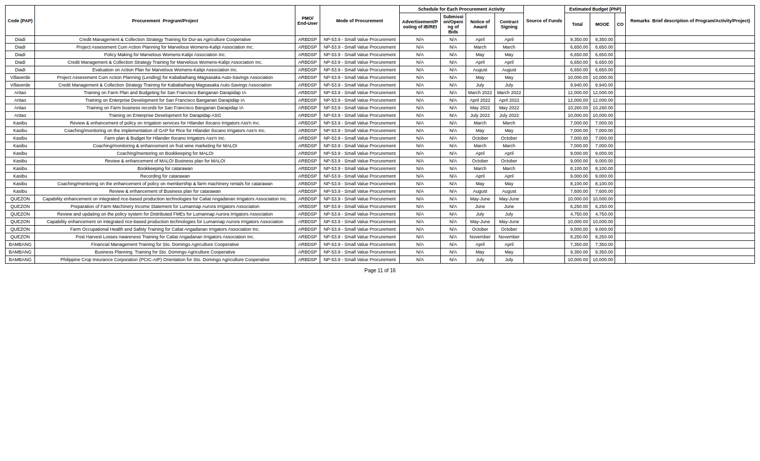| Code (PAP) | Procurement Program/Project | PMO/ End-User | Mode of Procurement | Schedule for Each Procurement Activity | Source of Funds | Estimated Budget (PhP) | Remarks Brief description of Program/Activity/Project) |
| --- | --- | --- | --- | --- | --- | --- | --- |
| Advertisement/P osting of IB/REI | Submissi on/Openi ng of Bids | Notice of Award | Contract Signing | Total | MOOE | CO |
| Diadi | Credit Management & Collection Strategy Training for Dur-as Agriculture Cooperative | ARBDSP | NP-53.9 - Small Value Procurement | N/A | N/A | April | April | | 9,350.00 | 9,350.00 | | |
| Diadi | Project Assessment Cum Action Planning for Marvelous Womens-Kalipi Association Inc. | ARBDSP | NP-53.9 - Small Value Procurement | N/A | N/A | March | March | | 6,650.00 | 6,650.00 | | |
| Diadi | Policy Making for Marvelous Womens-Kalipi Association Inc. | ARBDSP | NP-53.9 - Small Value Procurement | N/A | N/A | May | May | | 6,650.00 | 6,650.00 | | |
| Diadi | Credit Management & Collection Strategy Training for Marvelous Womens-Kalipi Association Inc. | ARBDSP | NP-53.9 - Small Value Procurement | N/A | N/A | April | April | | 6,650.00 | 6,650.00 | | |
| Diadi | Evaluation on Action Plan for Marvelous Womens-Kalipi Association Inc. | ARBDSP | NP-53.9 - Small Value Procurement | N/A | N/A | August | August | | 6,650.00 | 6,650.00 | | |
| Villaverde | Project Assessment Cum Action Planning (Lending) for Kababaihang Magsasaka Auto-Savings Association | ARBDSP | NP-53.9 - Small Value Procurement | N/A | N/A | May | May | | 10,000.00 | 10,000.00 | | |
| Villaverde | Credit Management & Collection Strategy Training for Kababaihang Magsasaka Auto-Savings Association | ARBDSP | NP-53.9 - Small Value Procurement | N/A | N/A | July | July | | 9,940.00 | 9,940.00 | | |
| Aritao | Training on Farm Plan and Budgeting for San Francisco Banganan Darapidap IA | ARBDSP | NP-53.9 - Small Value Procurement | N/A | N/A | March 2022 | March 2022 | | 12,000.00 | 12,000.00 | | |
| Aritao | Training on Enterprise Development for San Francisco Banganan Darapidap IA | ARBDSP | NP-53.9 - Small Value Procurement | N/A | N/A | April 2022 | April 2022 | | 12,000.00 | 12,000.00 | | |
| Aritao | Training on Farm business records for San Francisco Banganan Darapidap IA | ARBDSP | NP-53.9 - Small Value Procurement | N/A | N/A | May 2022 | May 2022 | | 10,260.00 | 10,260.00 | | |
| Aritao | Training on Enterprise Development for Darapidap ASG | ARBDSP | NP-53.9 - Small Value Procurement | N/A | N/A | July 2022 | July 2022 | | 10,000.00 | 10,000.00 | | |
| Kasibu | Review & enhancement of policy on Irrigation services for Hilander Ilocano Irrigators Ass'n Inc. | ARBDSP | NP-53.9 - Small Value Procurement | N/A | N/A | March | March | | 7,000.00 | 7,000.00 | | |
| Kasibu | Coaching/monitoring on the implementation of GAP for Rice for Hilander Ilocano Irrigators Ass'n Inc. | ARBDSP | NP-53.9 - Small Value Procurement | N/A | N/A | May | May | | 7,000.00 | 7,000.00 | | |
| Kasibu | Farm plan & Budget for Hilander Ilocano Irrigators Ass'n Inc. | ARBDSP | NP-53.9 - Small Value Procurement | N/A | N/A | October | October | | 7,000.00 | 7,000.00 | | |
| Kasibu | Coaching/monitoring & enhancement on fruit wine marketing for MALOI | ARBDSP | NP-53.9 - Small Value Procurement | N/A | N/A | March | March | | 7,000.00 | 7,000.00 | | |
| Kasibu | Coaching/mentoring on Bookkeeping for MALOI | ARBDSP | NP-53.9 - Small Value Procurement | N/A | N/A | April | April | | 9,000.00 | 9,000.00 | | |
| Kasibu | Review & enhancement of MALOI Business plan for MALOI | ARBDSP | NP-53.9 - Small Value Procurement | N/A | N/A | October | October | | 9,000.00 | 9,000.00 | | |
| Kasibu | Bookkeeping for catarawan | ARBDSP | NP-53.9 - Small Value Procurement | N/A | N/A | March | March | | 8,100.00 | 8,100.00 | | |
| Kasibu | Recording for catarawan | ARBDSP | NP-53.9 - Small Value Procurement | N/A | N/A | April | April | | 9,000.00 | 9,000.00 | | |
| Kasibu | Coaching/mentoring on the enhancement of policy on membership & farm machinery rentals for catarawan | ARBDSP | NP-53.9 - Small Value Procurement | N/A | N/A | May | May | | 8,100.00 | 8,100.00 | | |
| Kasibu | Review & enhancement of Business plan for catarawan | ARBDSP | NP-53.9 - Small Value Procurement | N/A | N/A | August | August | | 7,600.00 | 7,600.00 | | |
| QUEZON | Capability enhancement on integrated rice-based production technologies for Caliat Angadanan Irrigators Association Inc. | ARBDSP | NP-53.9 - Small Value Procurement | N/A | N/A | May-June | May-June | | 10,000.00 | 10,000.00 | | |
| QUEZON | Preparation of Farm Machinery Income Statement for Lumannap Aurora Irrigators Association | ARBDSP | NP-53.9 - Small Value Procurement | N/A | N/A | June | June | | 6,250.00 | 6,250.00 | | |
| QUEZON | Review and updating on the policy system for Distributed FMEs for Lumannap Aurora Irrigators Association | ARBDSP | NP-53.9 - Small Value Procurement | N/A | N/A | July | July | | 4,750.00 | 4,750.00 | | |
| QUEZON | Capability enhancement on integrated rice-based production technologies for Lumannap Aurora Irrigators Association | ARBDSP | NP-53.9 - Small Value Procurement | N/A | N/A | May-June | May-June | | 10,000.00 | 10,000.00 | | |
| QUEZON | Farm Occupational Health and Safety Training for Caliat Angadanan Irrigators Association Inc. | ARBDSP | NP-53.9 - Small Value Procurement | N/A | N/A | October | October | | 9,000.00 | 9,000.00 | | |
| QUEZON | Post Harvest Losses Awareness Training for Caliat Angadanan Irrigators Association Inc. | ARBDSP | NP-53.9 - Small Value Procurement | N/A | N/A | November | November | | 8,250.00 | 8,250.00 | | |
| BAMBANG | Financial Management Training for Sto. Domingo Agriculture Cooperative | ARBDSP | NP-53.9 - Small Value Procurement | N/A | N/A | April | April | | 7,350.00 | 7,350.00 | | |
| BAMBANG | Business Planning Training for Sto. Domingo Agriculture Cooperative | ARBDSP | NP-53.9 - Small Value Procurement | N/A | N/A | May | May | | 9,350.00 | 9,350.00 | | |
| BAMBANG | Philippine Crop Insurance Corporation (PCIC-AIP) Orientation for Sto. Domingo Agriculture Cooperative | ARBDSP | NP-53.9 - Small Value Procurement | N/A | N/A | July | July | | 10,000.00 | 10,000.00 | | |
Page 11 of 16